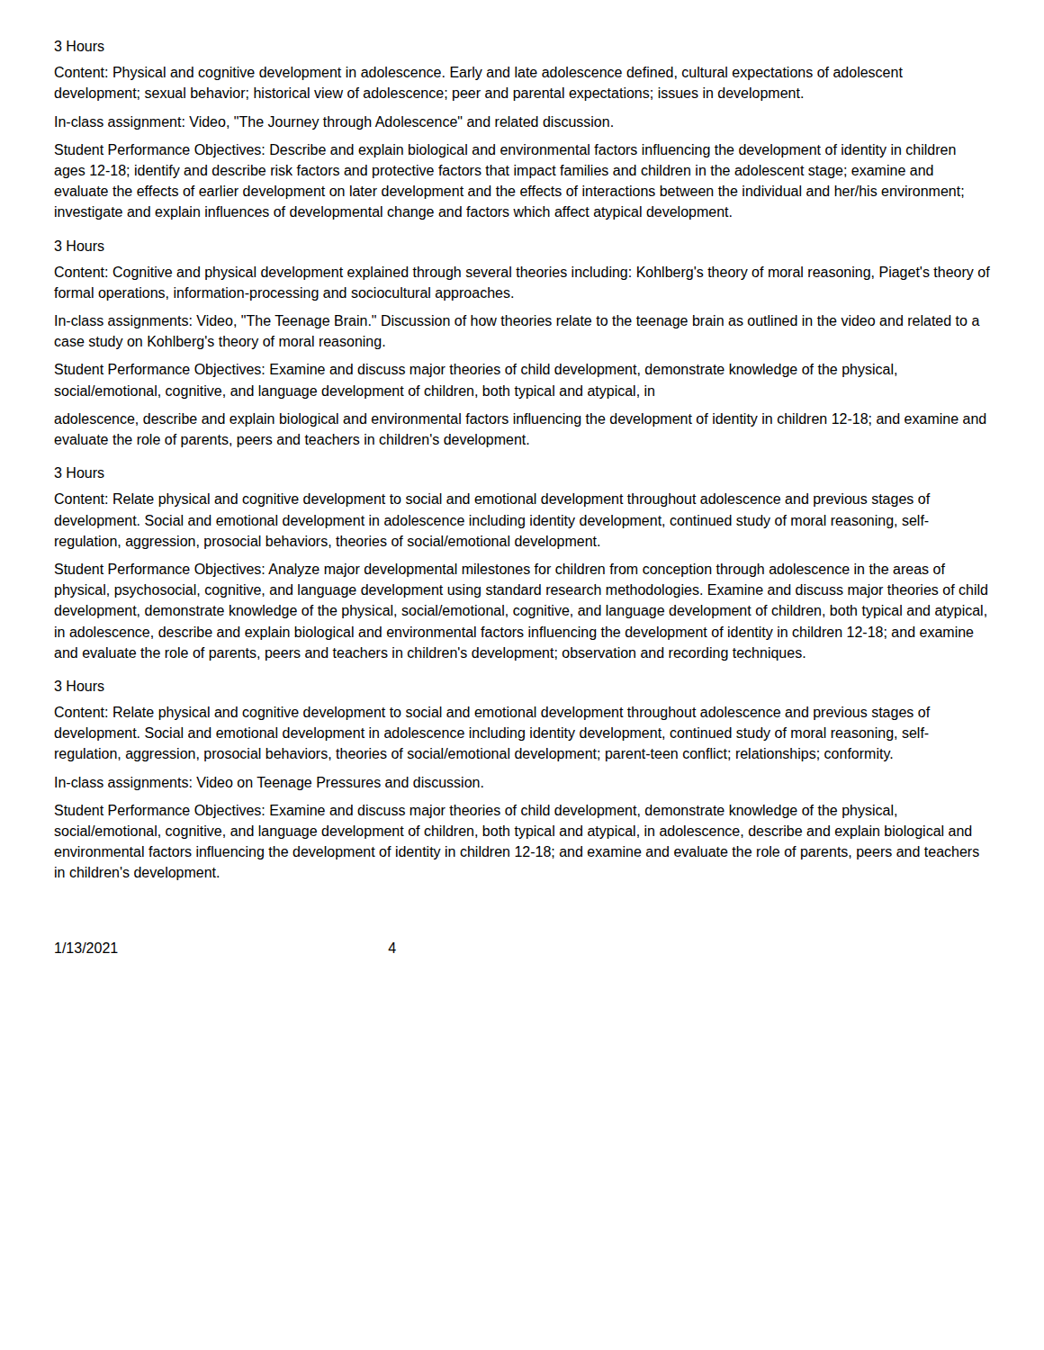3 Hours
Content: Physical and cognitive development in adolescence. Early and late adolescence defined, cultural expectations of adolescent development; sexual behavior; historical view of adolescence; peer and parental expectations; issues in development.
In-class assignment: Video, "The Journey through Adolescence" and related discussion.
Student Performance Objectives: Describe and explain biological and environmental factors influencing the development of identity in children ages 12-18; identify and describe risk factors and protective factors that impact families and children in the adolescent stage; examine and evaluate the effects of earlier development on later development and the effects of interactions between the individual and her/his environment; investigate and explain influences of developmental change and factors which affect atypical development.
3 Hours
Content: Cognitive and physical development explained through several theories including: Kohlberg's theory of moral reasoning, Piaget's theory of formal operations, information-processing and sociocultural approaches.
In-class assignments: Video, "The Teenage Brain." Discussion of how theories relate to the teenage brain as outlined in the video and related to a case study on Kohlberg's theory of moral reasoning.
Student Performance Objectives: Examine and discuss major theories of child development, demonstrate knowledge of the physical, social/emotional, cognitive, and language development of children, both typical and atypical, in
adolescence, describe and explain biological and environmental factors influencing the development of identity in children 12-18; and examine and evaluate the role of parents, peers and teachers in children's development.
3 Hours
Content: Relate physical and cognitive development to social and emotional development throughout adolescence and previous stages of development. Social and emotional development in adolescence including identity development, continued study of moral reasoning, self-regulation, aggression, prosocial behaviors, theories of social/emotional development.
Student Performance Objectives: Analyze major developmental milestones for children from conception through adolescence in the areas of physical, psychosocial, cognitive, and language development using standard research methodologies. Examine and discuss major theories of child development, demonstrate knowledge of the physical, social/emotional, cognitive, and language development of children, both typical and atypical, in adolescence, describe and explain biological and environmental factors influencing the development of identity in children 12-18; and examine and evaluate the role of parents, peers and teachers in children's development; observation and recording techniques.
3 Hours
Content: Relate physical and cognitive development to social and emotional development throughout adolescence and previous stages of development. Social and emotional development in adolescence including identity development, continued study of moral reasoning, self-regulation, aggression, prosocial behaviors, theories of social/emotional development; parent-teen conflict; relationships; conformity.
In-class assignments: Video on Teenage Pressures and discussion.
Student Performance Objectives: Examine and discuss major theories of child development, demonstrate knowledge of the physical, social/emotional, cognitive, and language development of children, both typical and atypical, in adolescence, describe and explain biological and environmental factors influencing the development of identity in children 12-18; and examine and evaluate the role of parents, peers and teachers in children's development.
1/13/2021 4